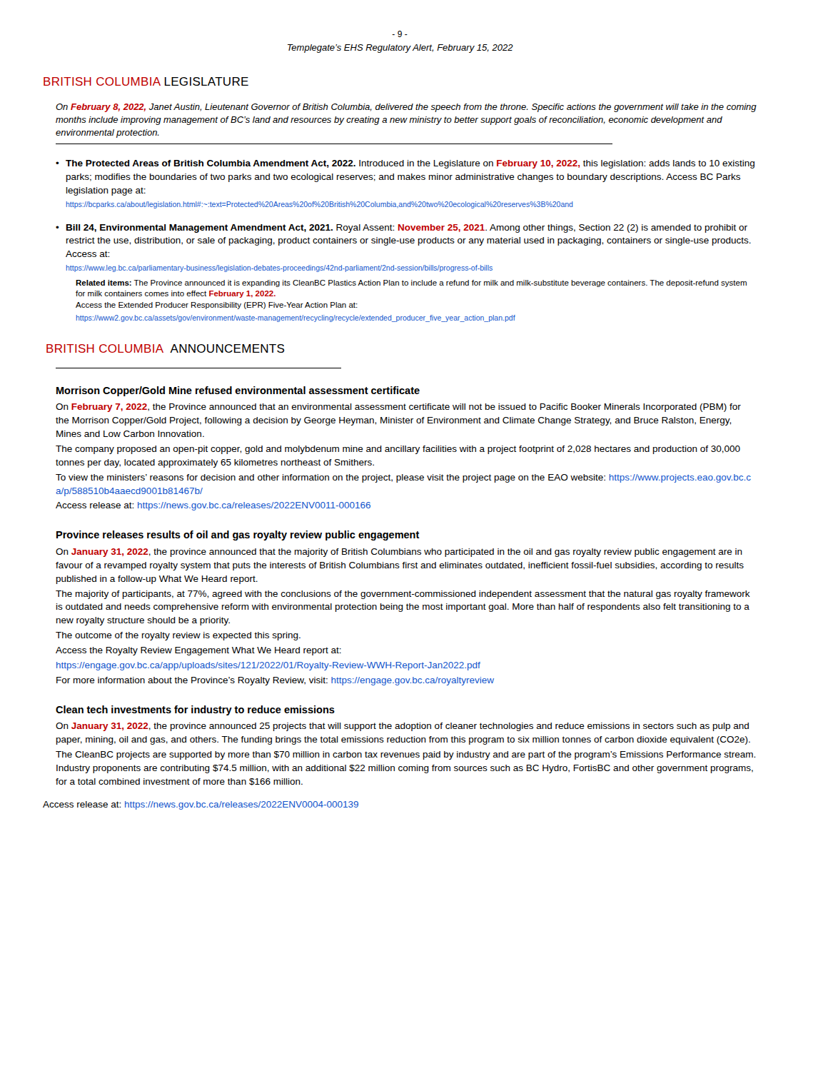- 9 -
Templegate’s EHS Regulatory Alert, February 15, 2022
BRITISH COLUMBIA LEGISLATURE
On February 8, 2022, Janet Austin, Lieutenant Governor of British Columbia, delivered the speech from the throne. Specific actions the government will take in the coming months include improving management of BC’s land and resources by creating a new ministry to better support goals of reconciliation, economic development and environmental protection.
The Protected Areas of British Columbia Amendment Act, 2022. Introduced in the Legislature on February 10, 2022, this legislation: adds lands to 10 existing parks; modifies the boundaries of two parks and two ecological reserves; and makes minor administrative changes to boundary descriptions. Access BC Parks legislation page at: https://bcparks.ca/about/legislation.html#:~:text=Protected%20Areas%20of%20British%20Columbia,and%20two%20ecological%20reserves%3B%20and
Bill 24, Environmental Management Amendment Act, 2021. Royal Assent: November 25, 2021. Among other things, Section 22 (2) is amended to prohibit or restrict the use, distribution, or sale of packaging, product containers or single-use products or any material used in packaging, containers or single-use products. Access at: https://www.leg.bc.ca/parliamentary-business/legislation-debates-proceedings/42nd-parliament/2nd-session/bills/progress-of-bills
Related items: The Province announced it is expanding its CleanBC Plastics Action Plan to include a refund for milk and milk-substitute beverage containers. The deposit-refund system for milk containers comes into effect February 1, 2022.
Access the Extended Producer Responsibility (EPR) Five-Year Action Plan at: https://www2.gov.bc.ca/assets/gov/environment/waste-management/recycling/recycle/extended_producer_five_year_action_plan.pdf
BRITISH COLUMBIA ANNOUNCEMENTS
Morrison Copper/Gold Mine refused environmental assessment certificate
On February 7, 2022, the Province announced that an environmental assessment certificate will not be issued to Pacific Booker Minerals Incorporated (PBM) for the Morrison Copper/Gold Project, following a decision by George Heyman, Minister of Environment and Climate Change Strategy, and Bruce Ralston, Energy, Mines and Low Carbon Innovation.
The company proposed an open-pit copper, gold and molybdenum mine and ancillary facilities with a project footprint of 2,028 hectares and production of 30,000 tonnes per day, located approximately 65 kilometres northeast of Smithers.
To view the ministers’ reasons for decision and other information on the project, please visit the project page on the EAO website: https://www.projects.eao.gov.bc.ca/p/588510b4aaecd9001b81467b/
Access release at: https://news.gov.bc.ca/releases/2022ENV0011-000166
Province releases results of oil and gas royalty review public engagement
On January 31, 2022, the province announced that the majority of British Columbians who participated in the oil and gas royalty review public engagement are in favour of a revamped royalty system that puts the interests of British Columbians first and eliminates outdated, inefficient fossil-fuel subsidies, according to results published in a follow-up What We Heard report.
The majority of participants, at 77%, agreed with the conclusions of the government-commissioned independent assessment that the natural gas royalty framework is outdated and needs comprehensive reform with environmental protection being the most important goal. More than half of respondents also felt transitioning to a new royalty structure should be a priority.
The outcome of the royalty review is expected this spring.
Access the Royalty Review Engagement What We Heard report at:
https://engage.gov.bc.ca/app/uploads/sites/121/2022/01/Royalty-Review-WWH-Report-Jan2022.pdf
For more information about the Province’s Royalty Review, visit: https://engage.gov.bc.ca/royaltyreview
Clean tech investments for industry to reduce emissions
On January 31, 2022, the province announced 25 projects that will support the adoption of cleaner technologies and reduce emissions in sectors such as pulp and paper, mining, oil and gas, and others. The funding brings the total emissions reduction from this program to six million tonnes of carbon dioxide equivalent (CO2e).
The CleanBC projects are supported by more than $70 million in carbon tax revenues paid by industry and are part of the program’s Emissions Performance stream. Industry proponents are contributing $74.5 million, with an additional $22 million coming from sources such as BC Hydro, FortisBC and other government programs, for a total combined investment of more than $166 million.
Access release at: https://news.gov.bc.ca/releases/2022ENV0004-000139